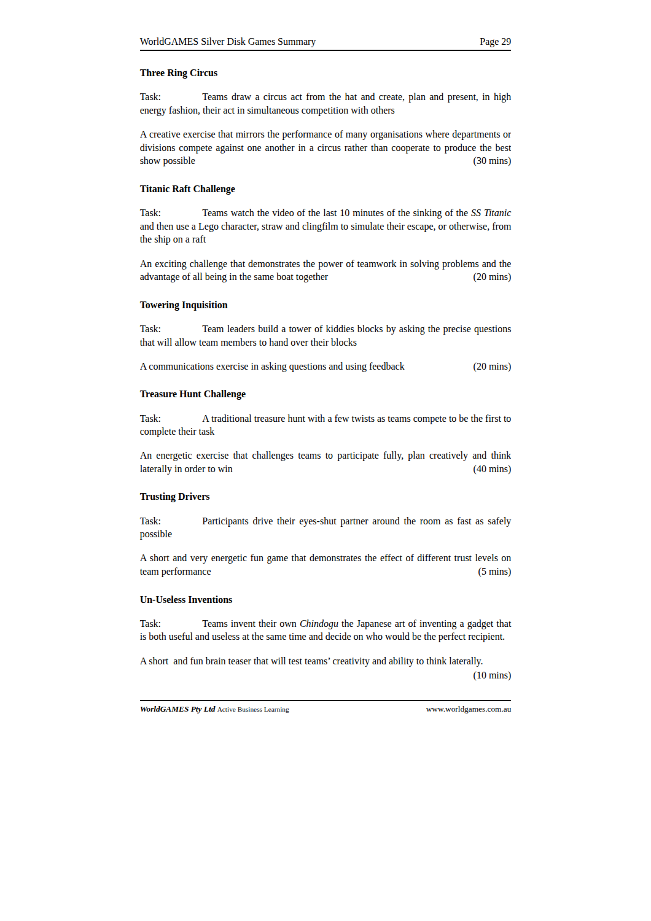WorldGAMES Silver Disk Games Summary Page 29
Three Ring Circus
Task: Teams draw a circus act from the hat and create, plan and present, in high energy fashion, their act in simultaneous competition with others
A creative exercise that mirrors the performance of many organisations where departments or divisions compete against one another in a circus rather than cooperate to produce the best show possible(30 mins)
Titanic Raft Challenge
Task: Teams watch the video of the last 10 minutes of the sinking of the SS Titanic and then use a Lego character, straw and clingfilm to simulate their escape, or otherwise, from the ship on a raft
An exciting challenge that demonstrates the power of teamwork in solving problems and the advantage of all being in the same boat together(20 mins)
Towering Inquisition
Task: Team leaders build a tower of kiddies blocks by asking the precise questions that will allow team members to hand over their blocks
A communications exercise in asking questions and using feedback(20 mins)
Treasure Hunt Challenge
Task: A traditional treasure hunt with a few twists as teams compete to be the first to complete their task
An energetic exercise that challenges teams to participate fully, plan creatively and think laterally in order to win(40 mins)
Trusting Drivers
Task: Participants drive their eyes-shut partner around the room as fast as safely possible
A short and very energetic fun game that demonstrates the effect of different trust levels on team performance(5 mins)
Un-Useless Inventions
Task: Teams invent their own Chindogu the Japanese art of inventing a gadget that is both useful and useless at the same time and decide on who would be the perfect recipient.
A short and fun brain teaser that will test teams’ creativity and ability to think laterally. (10 mins)
WorldGAMES Pty Ltd Active Business Learning www.worldgames.com.au